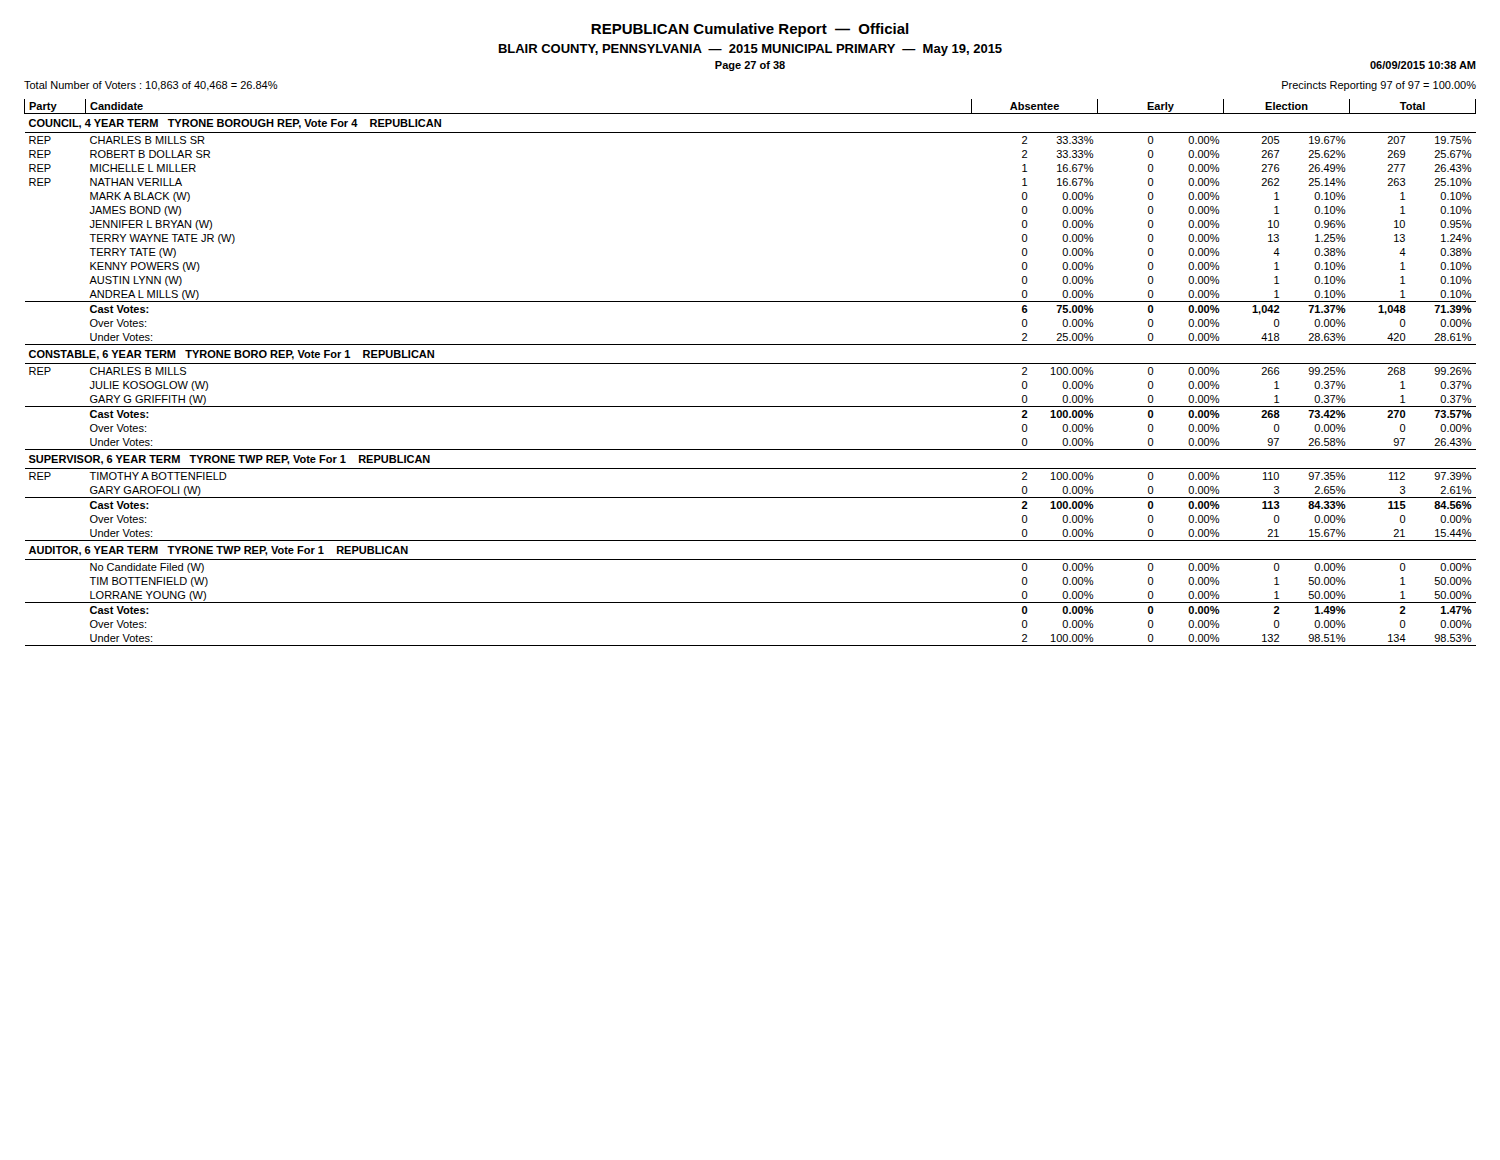REPUBLICAN Cumulative Report — Official
BLAIR COUNTY, PENNSYLVANIA — 2015 MUNICIPAL PRIMARY — May 19, 2015
Page 27 of 38
06/09/2015 10:38 AM
Total Number of Voters : 10,863 of 40,468 = 26.84%
Precincts Reporting 97 of 97 = 100.00%
| Party | Candidate | Absentee | Early | Election | Total |
| --- | --- | --- | --- | --- | --- |
| COUNCIL, 4 YEAR TERM TYRONE BOROUGH REP, Vote For 4 REPUBLICAN |
| REP | CHARLES B MILLS SR | 2 | 33.33% | 0 | 0.00% | 205 | 19.67% | 207 | 19.75% |
| REP | ROBERT B DOLLAR SR | 2 | 33.33% | 0 | 0.00% | 267 | 25.62% | 269 | 25.67% |
| REP | MICHELLE L MILLER | 1 | 16.67% | 0 | 0.00% | 276 | 26.49% | 277 | 26.43% |
| REP | NATHAN VERILLA | 1 | 16.67% | 0 | 0.00% | 262 | 25.14% | 263 | 25.10% |
| | MARK A BLACK (W) | 0 | 0.00% | 0 | 0.00% | 1 | 0.10% | 1 | 0.10% |
| | JAMES BOND (W) | 0 | 0.00% | 0 | 0.00% | 1 | 0.10% | 1 | 0.10% |
| | JENNIFER L BRYAN (W) | 0 | 0.00% | 0 | 0.00% | 10 | 0.96% | 10 | 0.95% |
| | TERRY WAYNE TATE JR (W) | 0 | 0.00% | 0 | 0.00% | 13 | 1.25% | 13 | 1.24% |
| | TERRY TATE (W) | 0 | 0.00% | 0 | 0.00% | 4 | 0.38% | 4 | 0.38% |
| | KENNY POWERS (W) | 0 | 0.00% | 0 | 0.00% | 1 | 0.10% | 1 | 0.10% |
| | AUSTIN LYNN (W) | 0 | 0.00% | 0 | 0.00% | 1 | 0.10% | 1 | 0.10% |
| | ANDREA L MILLS (W) | 0 | 0.00% | 0 | 0.00% | 1 | 0.10% | 1 | 0.10% |
| | Cast Votes: | 6 | 75.00% | 0 | 0.00% | 1,042 | 71.37% | 1,048 | 71.39% |
| | Over Votes: | 0 | 0.00% | 0 | 0.00% | 0 | 0.00% | 0 | 0.00% |
| | Under Votes: | 2 | 25.00% | 0 | 0.00% | 418 | 28.63% | 420 | 28.61% |
| CONSTABLE, 6 YEAR TERM TYRONE BORO REP, Vote For 1 REPUBLICAN |
| REP | CHARLES B MILLS | 2 | 100.00% | 0 | 0.00% | 266 | 99.25% | 268 | 99.26% |
| | JULIE KOSOGLOW (W) | 0 | 0.00% | 0 | 0.00% | 1 | 0.37% | 1 | 0.37% |
| | GARY G GRIFFITH (W) | 0 | 0.00% | 0 | 0.00% | 1 | 0.37% | 1 | 0.37% |
| | Cast Votes: | 2 | 100.00% | 0 | 0.00% | 268 | 73.42% | 270 | 73.57% |
| | Over Votes: | 0 | 0.00% | 0 | 0.00% | 0 | 0.00% | 0 | 0.00% |
| | Under Votes: | 0 | 0.00% | 0 | 0.00% | 97 | 26.58% | 97 | 26.43% |
| SUPERVISOR, 6 YEAR TERM TYRONE TWP REP, Vote For 1 REPUBLICAN |
| REP | TIMOTHY A BOTTENFIELD | 2 | 100.00% | 0 | 0.00% | 110 | 97.35% | 112 | 97.39% |
| | GARY GAROFOLI (W) | 0 | 0.00% | 0 | 0.00% | 3 | 2.65% | 3 | 2.61% |
| | Cast Votes: | 2 | 100.00% | 0 | 0.00% | 113 | 84.33% | 115 | 84.56% |
| | Over Votes: | 0 | 0.00% | 0 | 0.00% | 0 | 0.00% | 0 | 0.00% |
| | Under Votes: | 0 | 0.00% | 0 | 0.00% | 21 | 15.67% | 21 | 15.44% |
| AUDITOR, 6 YEAR TERM TYRONE TWP REP, Vote For 1 REPUBLICAN |
| | No Candidate Filed (W) | 0 | 0.00% | 0 | 0.00% | 0 | 0.00% | 0 | 0.00% |
| | TIM BOTTENFIELD (W) | 0 | 0.00% | 0 | 0.00% | 1 | 50.00% | 1 | 50.00% |
| | LORRANE YOUNG (W) | 0 | 0.00% | 0 | 0.00% | 1 | 50.00% | 1 | 50.00% |
| | Cast Votes: | 0 | 0.00% | 0 | 0.00% | 2 | 1.49% | 2 | 1.47% |
| | Over Votes: | 0 | 0.00% | 0 | 0.00% | 0 | 0.00% | 0 | 0.00% |
| | Under Votes: | 2 | 100.00% | 0 | 0.00% | 132 | 98.51% | 134 | 98.53% |